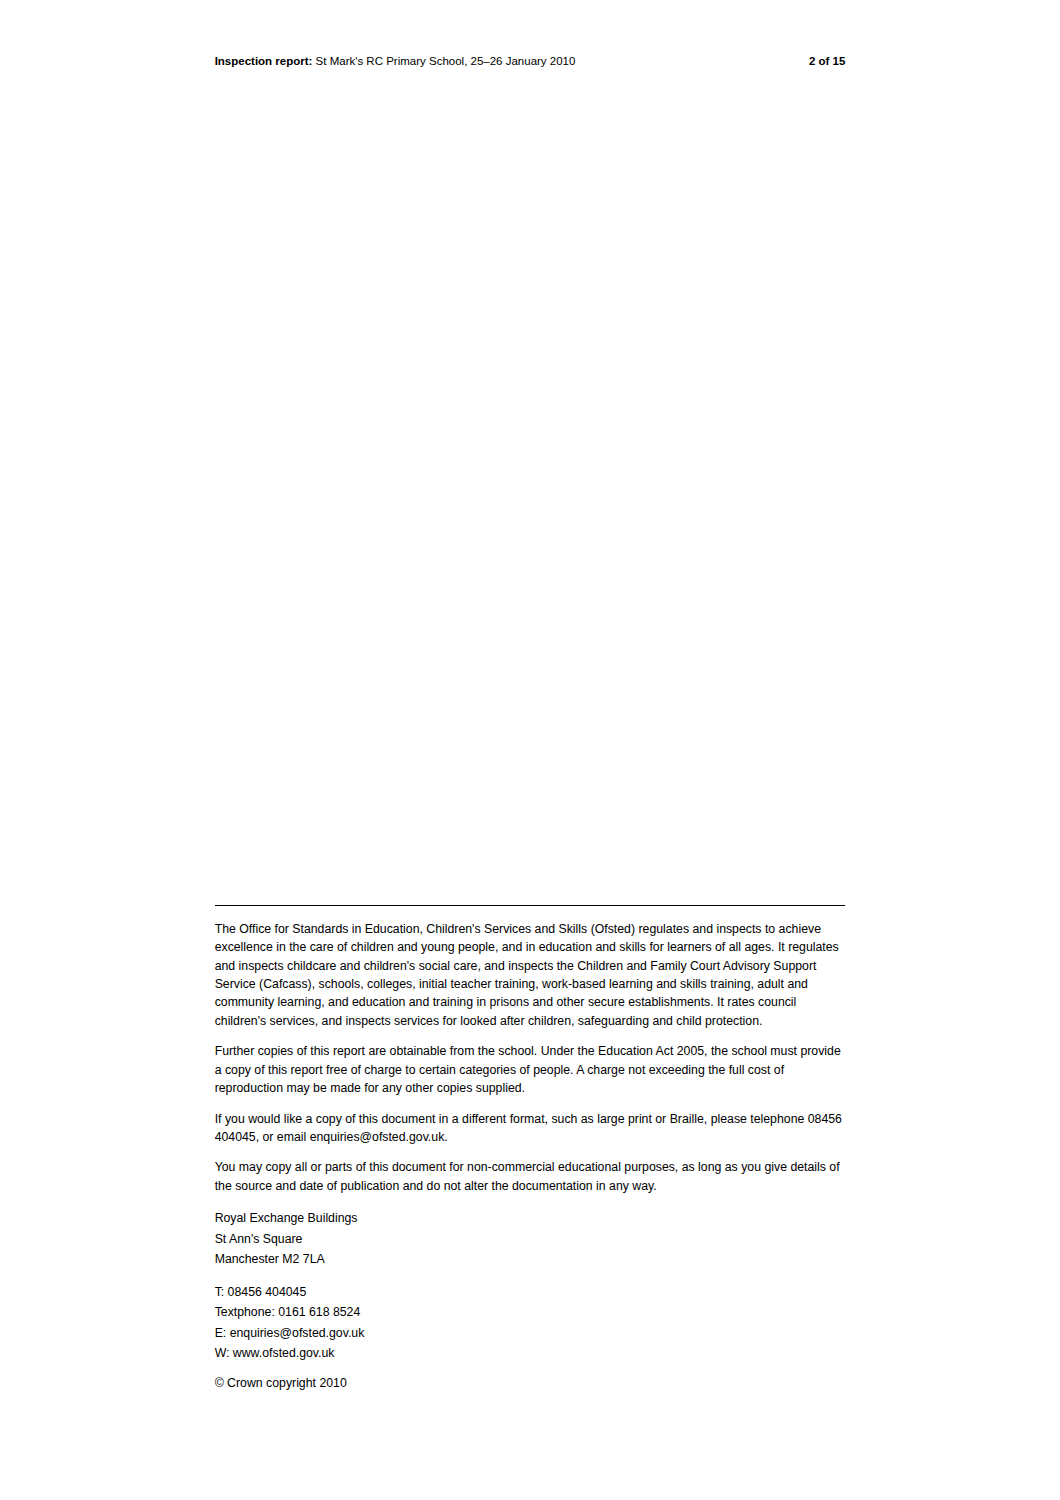Inspection report: St Mark's RC Primary School, 25–26 January 2010
2 of 15
The Office for Standards in Education, Children's Services and Skills (Ofsted) regulates and inspects to achieve excellence in the care of children and young people, and in education and skills for learners of all ages. It regulates and inspects childcare and children's social care, and inspects the Children and Family Court Advisory Support Service (Cafcass), schools, colleges, initial teacher training, work-based learning and skills training, adult and community learning, and education and training in prisons and other secure establishments. It rates council children's services, and inspects services for looked after children, safeguarding and child protection.
Further copies of this report are obtainable from the school. Under the Education Act 2005, the school must provide a copy of this report free of charge to certain categories of people. A charge not exceeding the full cost of reproduction may be made for any other copies supplied.
If you would like a copy of this document in a different format, such as large print or Braille, please telephone 08456 404045, or email enquiries@ofsted.gov.uk.
You may copy all or parts of this document for non-commercial educational purposes, as long as you give details of the source and date of publication and do not alter the documentation in any way.
Royal Exchange Buildings
St Ann's Square
Manchester M2 7LA
T: 08456 404045
Textphone: 0161 618 8524
E: enquiries@ofsted.gov.uk
W: www.ofsted.gov.uk
© Crown copyright 2010